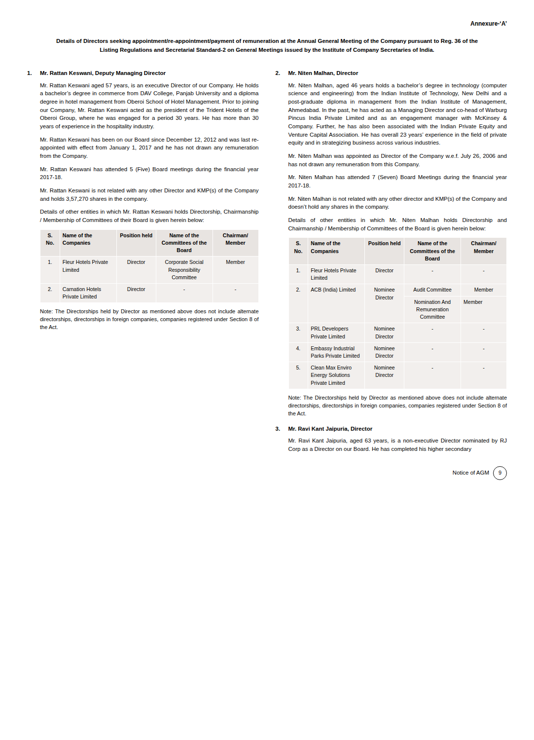Annexure-‘A’
Details of Directors seeking appointment/re-appointment/payment of remuneration at the Annual General Meeting of the Company pursuant to Reg. 36 of the Listing Regulations and Secretarial Standard-2 on General Meetings issued by the Institute of Company Secretaries of India.
1. Mr. Rattan Keswani, Deputy Managing Director
Mr. Rattan Keswani aged 57 years, is an executive Director of our Company. He holds a bachelor’s degree in commerce from DAV College, Panjab University and a diploma degree in hotel management from Oberoi School of Hotel Management. Prior to joining our Company, Mr. Rattan Keswani acted as the president of the Trident Hotels of the Oberoi Group, where he was engaged for a period 30 years. He has more than 30 years of experience in the hospitality industry.
Mr. Rattan Keswani has been on our Board since December 12, 2012 and was last re-appointed with effect from January 1, 2017 and he has not drawn any remuneration from the Company.
Mr. Rattan Keswani has attended 5 (Five) Board meetings during the financial year 2017-18.
Mr. Rattan Keswani is not related with any other Director and KMP(s) of the Company and holds 3,57,270 shares in the company.
Details of other entities in which Mr. Rattan Keswani holds Directorship, Chairmanship / Membership of Committees of their Board is given herein below:
| S. No. | Name of the Companies | Position held | Name of the Committees of the Board | Chairman/ Member |
| --- | --- | --- | --- | --- |
| 1. | Fleur Hotels Private Limited | Director | Corporate Social Responsibility Committee | Member |
| 2. | Carnation Hotels Private Limited | Director | - | - |
Note: The Directorships held by Director as mentioned above does not include alternate directorships, directorships in foreign companies, companies registered under Section 8 of the Act.
2. Mr. Niten Malhan, Director
Mr. Niten Malhan, aged 46 years holds a bachelor’s degree in technology (computer science and engineering) from the Indian Institute of Technology, New Delhi and a post-graduate diploma in management from the Indian Institute of Management, Ahmedabad. In the past, he has acted as a Managing Director and co-head of Warburg Pincus India Private Limited and as an engagement manager with McKinsey & Company. Further, he has also been associated with the Indian Private Equity and Venture Capital Association. He has overall 23 years’ experience in the field of private equity and in strategizing business across various industries.
Mr. Niten Malhan was appointed as Director of the Company w.e.f. July 26, 2006 and has not drawn any remuneration from this Company.
Mr. Niten Malhan has attended 7 (Seven) Board Meetings during the financial year 2017-18.
Mr. Niten Malhan is not related with any other director and KMP(s) of the Company and doesn’t hold any shares in the company.
Details of other entities in which Mr. Niten Malhan holds Directorship and Chairmanship / Membership of Committees of the Board is given herein below:
| S. No. | Name of the Companies | Position held | Name of the Committees of the Board | Chairman/ Member |
| --- | --- | --- | --- | --- |
| 1. | Fleur Hotels Private Limited | Director | - | - |
| 2. | ACB (India) Limited | Nominee Director | Audit Committee | Member |
| Nomination And Remuneration Committee | Member |
| 3. | PRL Developers Private Limited | Nominee Director | - | - |
| 4. | Embassy Industrial Parks Private Limited | Nominee Director | - | - |
| 5. | Clean Max Enviro Energy Solutions Private Limited | Nominee Director | - | - |
Note: The Directorships held by Director as mentioned above does not include alternate directorships, directorships in foreign companies, companies registered under Section 8 of the Act.
3. Mr. Ravi Kant Jaipuria, Director
Mr. Ravi Kant Jaipuria, aged 63 years, is a non-executive Director nominated by RJ Corp as a Director on our Board. He has completed his higher secondary
Notice of AGM 9